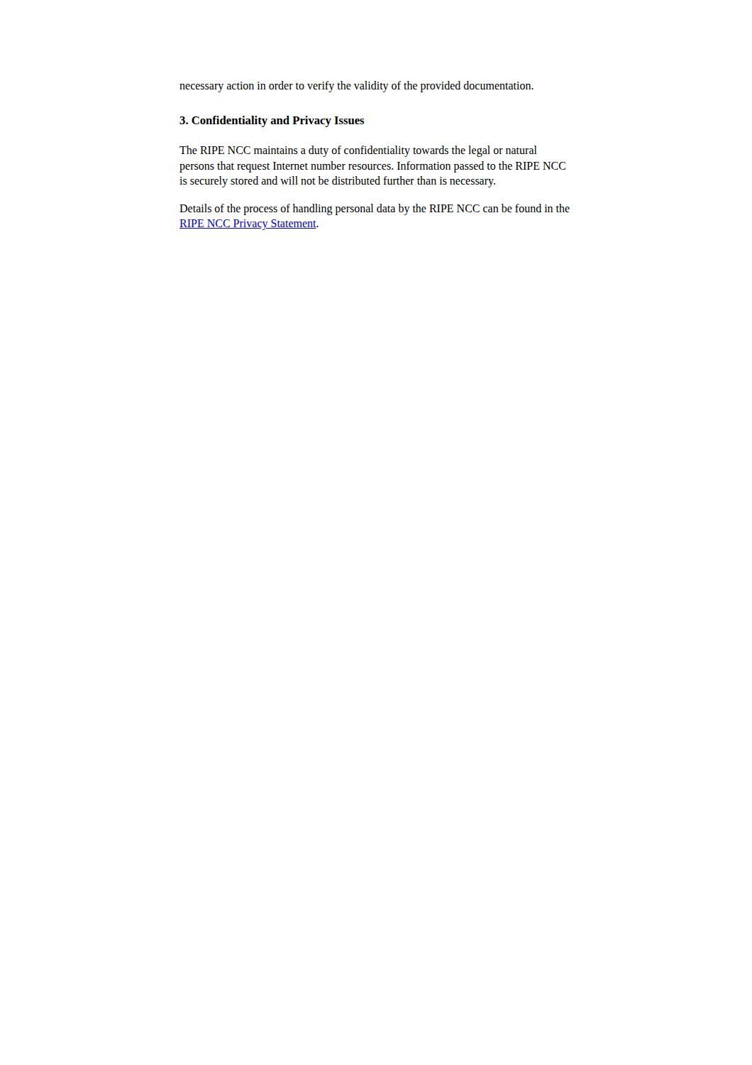necessary action in order to verify the validity of the provided documentation.
3. Confidentiality and Privacy Issues
The RIPE NCC maintains a duty of confidentiality towards the legal or natural persons that request Internet number resources. Information passed to the RIPE NCC is securely stored and will not be distributed further than is necessary.
Details of the process of handling personal data by the RIPE NCC can be found in the RIPE NCC Privacy Statement.